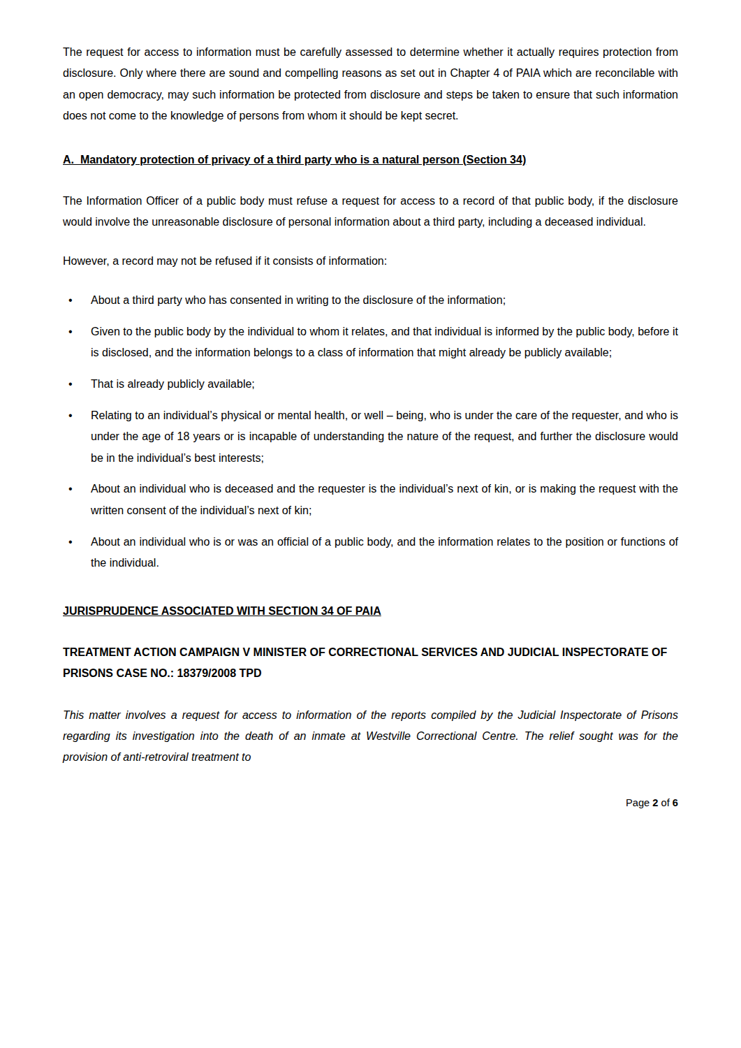The request for access to information must be carefully assessed to determine whether it actually requires protection from disclosure. Only where there are sound and compelling reasons as set out in Chapter 4 of PAIA which are reconcilable with an open democracy, may such information be protected from disclosure and steps be taken to ensure that such information does not come to the knowledge of persons from whom it should be kept secret.
A. Mandatory protection of privacy of a third party who is a natural person (Section 34)
The Information Officer of a public body must refuse a request for access to a record of that public body, if the disclosure would involve the unreasonable disclosure of personal information about a third party, including a deceased individual.
However, a record may not be refused if it consists of information:
About a third party who has consented in writing to the disclosure of the information;
Given to the public body by the individual to whom it relates, and that individual is informed by the public body, before it is disclosed, and the information belongs to a class of information that might already be publicly available;
That is already publicly available;
Relating to an individual’s physical or mental health, or well – being, who is under the care of the requester, and who is under the age of 18 years or is incapable of understanding the nature of the request, and further the disclosure would be in the individual’s best interests;
About an individual who is deceased and the requester is the individual’s next of kin, or is making the request with the written consent of the individual’s next of kin;
About an individual who is or was an official of a public body, and the information relates to the position or functions of the individual.
JURISPRUDENCE ASSOCIATED WITH SECTION 34 OF PAIA
TREATMENT ACTION CAMPAIGN V MINISTER OF CORRECTIONAL SERVICES AND JUDICIAL INSPECTORATE OF PRISONS CASE NO.: 18379/2008 TPD
This matter involves a request for access to information of the reports compiled by the Judicial Inspectorate of Prisons regarding its investigation into the death of an inmate at Westville Correctional Centre. The relief sought was for the provision of anti-retroviral treatment to
Page 2 of 6